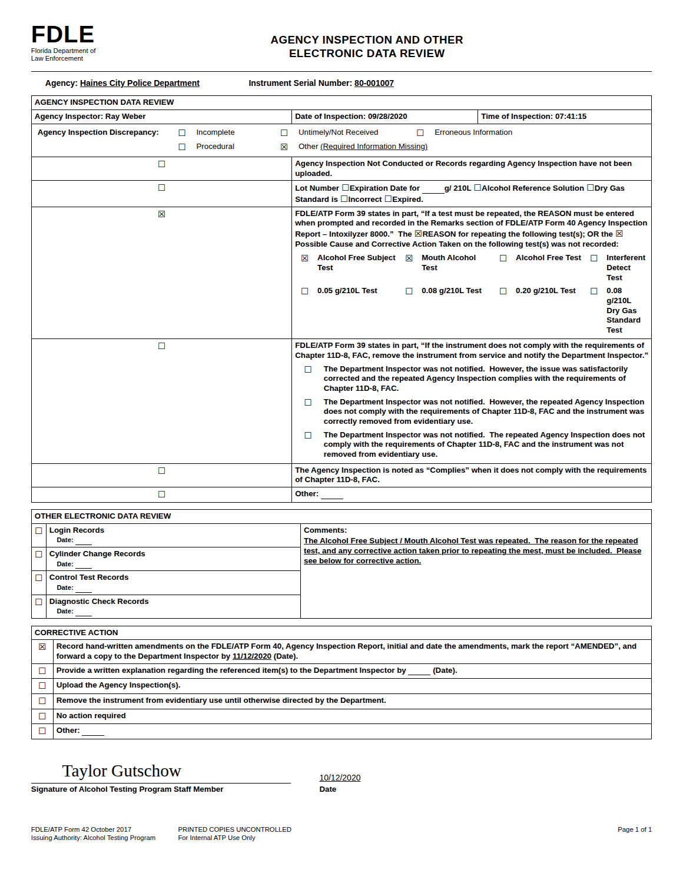FDLE
Florida Department of
Law Enforcement
AGENCY INSPECTION AND OTHER
ELECTRONIC DATA REVIEW
Agency: Haines City Police Department
Instrument Serial Number: 80-001007
| AGENCY INSPECTION DATA REVIEW |
| Agency Inspector: Ray Weber | Date of Inspection: 09/28/2020 | Time of Inspection: 07:41:15 |
| / Agency Inspection Discrepancy: / ☐ / Incomplete / ☐ / Untimely/Not Received / ☐ / Erroneous Information / / / ☐ / Procedural / ☒ / Other (Required Information Missing) / |
| ☐ | Agency Inspection Not Conducted or Records regarding Agency Inspection have not been uploaded. |
| ☐ | Lot Number ☐ Expiration Date for g/ 210L ☐ Alcohol Reference Solution ☐ Dry Gas Standard is ☐ Incorrect ☐ Expired. |
| ☒ | FDLE/ATP Form 39 states in part, “If a test must be repeated, the REASON must be entered when prompted and recorded in the Remarks section of FDLE/ATP Form 40 Agency Inspection Report – Intoxilyzer 8000.” The ☒ REASON for repeating the following test(s); OR the ☒ Possible Cause and Corrective Action Taken on the following test(s) was not recorded: / ☒ / Alcohol Free Subject Test / ☒ / Mouth Alcohol Test / ☐ / Alcohol Free Test / ☐ / Interferent Detect Test / / ☐ / 0.05 g/210L Test / ☐ / 0.08 g/210L Test / ☐ / 0.20 g/210L Test / ☐ / 0.08 g/210L Dry Gas Standard Test / |
| ☐ | FDLE/ATP Form 39 states in part, “If the instrument does not comply with the requirements of Chapter 11D-8, FAC, remove the instrument from service and notify the Department Inspector.” / ☐ / The Department Inspector was not notified. However, the issue was satisfactorily corrected and the repeated Agency Inspection complies with the requirements of Chapter 11D-8, FAC. / / ☐ / The Department Inspector was not notified. However, the repeated Agency Inspection does not comply with the requirements of Chapter 11D-8, FAC and the instrument was correctly removed from evidentiary use. / / ☐ / The Department Inspector was not notified. The repeated Agency Inspection does not comply with the requirements of Chapter 11D-8, FAC and the instrument was not removed from evidentiary use. / |
| ☐ | The Agency Inspection is noted as “Complies” when it does not comply with the requirements of Chapter 11D-8, FAC. |
| ☐ | Other: |
| OTHER ELECTRONIC DATA REVIEW |
| ☐ | Login Records Date: | Comments: The Alcohol Free Subject / Mouth Alcohol Test was repeated. The reason for the repeated test, and any corrective action taken prior to repeating the mest, must be included. Please see below for corrective action. |
| ☐ | Cylinder Change Records Date: |
| ☐ | Control Test Records Date: |
| ☐ | Diagnostic Check Records Date: |
| CORRECTIVE ACTION |
| ☒ | Record hand-written amendments on the FDLE/ATP Form 40, Agency Inspection Report, initial and date the amendments, mark the report “AMENDED”, and forward a copy to the Department Inspector by 11/12/2020 (Date). |
| ☐ | Provide a written explanation regarding the referenced item(s) to the Department Inspector by (Date). |
| ☐ | Upload the Agency Inspection(s). |
| ☐ | Remove the instrument from evidentiary use until otherwise directed by the Department. |
| ☐ | No action required |
| ☐ | Other: |
Taylor Gutschow
Signature of Alcohol Testing Program Staff Member
10/12/2020
Date
FDLE/ATP Form 42 October 2017
Issuing Authority: Alcohol Testing Program
PRINTED COPIES UNCONTROLLED
For Internal ATP Use Only
Page 1 of 1